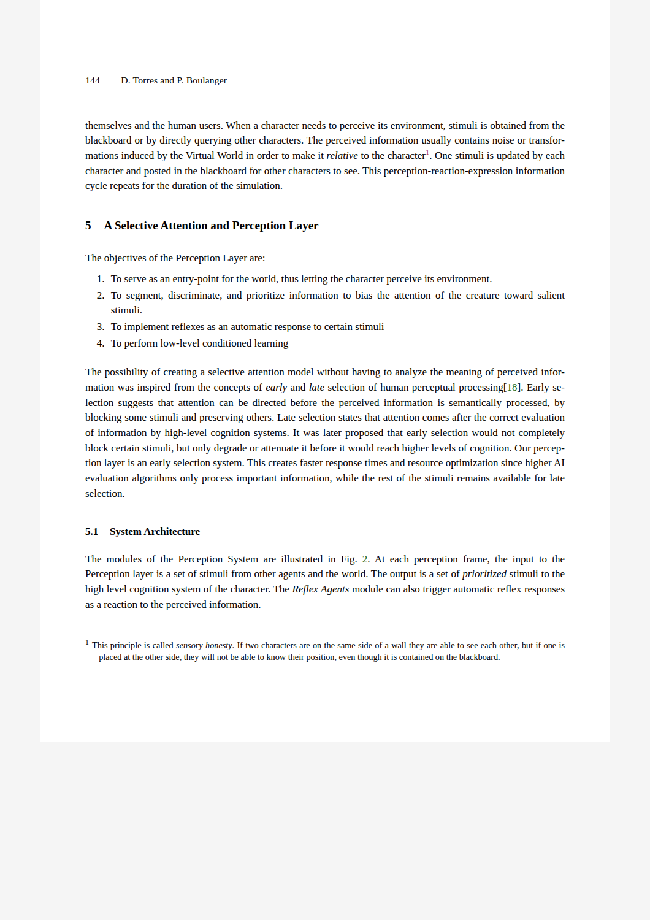144 D. Torres and P. Boulanger
themselves and the human users. When a character needs to perceive its environment, stimuli is obtained from the blackboard or by directly querying other characters. The perceived information usually contains noise or transformations induced by the Virtual World in order to make it relative to the character1. One stimuli is updated by each character and posted in the blackboard for other characters to see. This perception-reaction-expression information cycle repeats for the duration of the simulation.
5 A Selective Attention and Perception Layer
The objectives of the Perception Layer are:
To serve as an entry-point for the world, thus letting the character perceive its environment.
To segment, discriminate, and prioritize information to bias the attention of the creature toward salient stimuli.
To implement reflexes as an automatic response to certain stimuli
To perform low-level conditioned learning
The possibility of creating a selective attention model without having to analyze the meaning of perceived information was inspired from the concepts of early and late selection of human perceptual processing[18]. Early selection suggests that attention can be directed before the perceived information is semantically processed, by blocking some stimuli and preserving others. Late selection states that attention comes after the correct evaluation of information by high-level cognition systems. It was later proposed that early selection would not completely block certain stimuli, but only degrade or attenuate it before it would reach higher levels of cognition. Our perception layer is an early selection system. This creates faster response times and resource optimization since higher AI evaluation algorithms only process important information, while the rest of the stimuli remains available for late selection.
5.1 System Architecture
The modules of the Perception System are illustrated in Fig. 2. At each perception frame, the input to the Perception layer is a set of stimuli from other agents and the world. The output is a set of prioritized stimuli to the high level cognition system of the character. The Reflex Agents module can also trigger automatic reflex responses as a reaction to the perceived information.
1 This principle is called sensory honesty. If two characters are on the same side of a wall they are able to see each other, but if one is placed at the other side, they will not be able to know their position, even though it is contained on the blackboard.